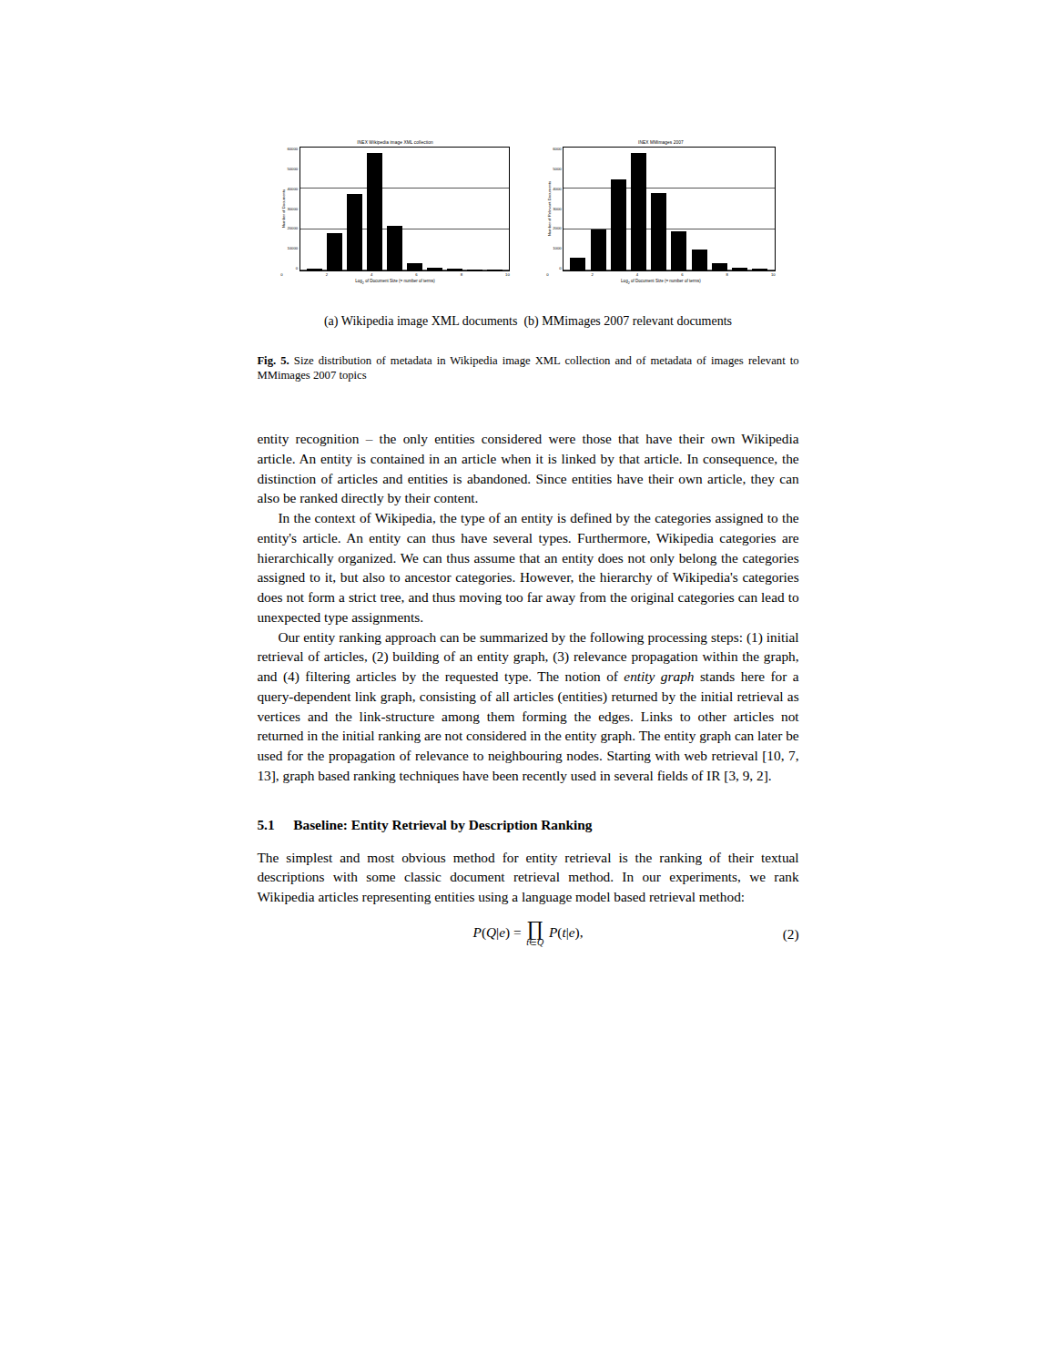INEX Wikipedia image XML collection
Number of Documents
60000
50000
40000
30000
20000
10000
0
0246810
Log2 of Document Size (= number of terms)
INEX MMimages 2007
Number of Relevant Documents
6000
5000
4000
3000
2000
1000
0
0246810
Log2 of Document Size (= number of terms)
(a) Wikipedia image XML documents (b) MMimages 2007 relevant documents
Fig. 5. Size distribution of metadata in Wikipedia image XML collection and of metadata of images relevant to MMimages 2007 topics
entity recognition – the only entities considered were those that have their own Wikipedia article. An entity is contained in an article when it is linked by that article. In consequence, the distinction of articles and entities is abandoned. Since entities have their own article, they can also be ranked directly by their content.
In the context of Wikipedia, the type of an entity is defined by the categories assigned to the entity's article. An entity can thus have several types. Furthermore, Wikipedia categories are hierarchically organized. We can thus assume that an entity does not only belong the categories assigned to it, but also to ancestor categories. However, the hierarchy of Wikipedia's categories does not form a strict tree, and thus moving too far away from the original categories can lead to unexpected type assignments.
Our entity ranking approach can be summarized by the following processing steps: (1) initial retrieval of articles, (2) building of an entity graph, (3) relevance propagation within the graph, and (4) filtering articles by the requested type. The notion of entity graph stands here for a query-dependent link graph, consisting of all articles (entities) returned by the initial retrieval as vertices and the link-structure among them forming the edges. Links to other articles not returned in the initial ranking are not considered in the entity graph. The entity graph can later be used for the propagation of relevance to neighbouring nodes. Starting with web retrieval [10, 7, 13], graph based ranking techniques have been recently used in several fields of IR [3, 9, 2].
5.1 Baseline: Entity Retrieval by Description Ranking
The simplest and most obvious method for entity retrieval is the ranking of their textual descriptions with some classic document retrieval method. In our experiments, we rank Wikipedia articles representing entities using a language model based retrieval method:
P(Q|e) = ∏t∈Q P(t|e), (2)